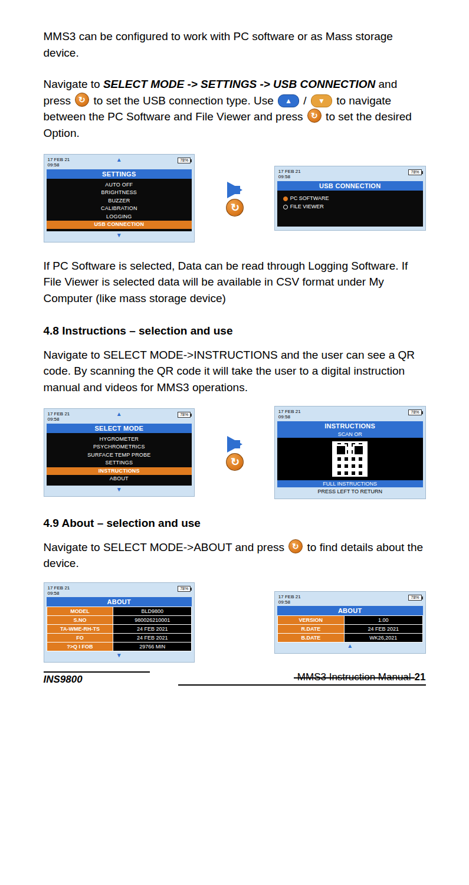MMS3 can be configured to work with PC software or as Mass storage device.
Navigate to SELECT MODE -> SETTINGS -> USB CONNECTION and press to set the USB connection type. Use / to navigate between the PC Software and File Viewer and press to set the desired Option.
17 FEB 21
09:58
▲
78%
SETTINGS
AUTO OFF
BRIGHTNESS
BUZZER
CALIBRATION
LOGGING
USB CONNECTION
▼
17 FEB 21
09:58
78%
USB CONNECTION
PC SOFTWARE
FILE VIEWER
If PC Software is selected, Data can be read through Logging Software. If File Viewer is selected data will be available in CSV format under My Computer (like mass storage device)
4.8 Instructions – selection and use
Navigate to SELECT MODE->INSTRUCTIONS and the user can see a QR code. By scanning the QR code it will take the user to a digital instruction manual and videos for MMS3 operations.
17 FEB 21
09:58
▲
78%
SELECT MODE
HYGROMETER
PSYCHROMETRICS
SURFACE TEMP PROBE
SETTINGS
INSTRUCTIONS
ABOUT
▼
17 FEB 21
09:58
78%
INSTRUCTIONS
SCAN OR
FULL INSTRUCTIONS
PRESS LEFT TO RETURN
4.9 About – selection and use
Navigate to SELECT MODE->ABOUT and press to find details about the device.
17 FEB 21
09:58
78%
ABOUT
| MODEL | BLD9800 |
| S.NO | 980026210001 |
| TA-WME-RH-TS | 24 FEB 2021 |
| FO | 24 FEB 2021 |
| ?>Q I FOB | 29766 MIN |
▼
17 FEB 21
09:58
78%
ABOUT
| VERSION | 1.00 |
| R.DATE | 24 FEB 2021 |
| B.DATE | WK26,2021 |
▲
INS9800
MMS3 Instruction Manual 21